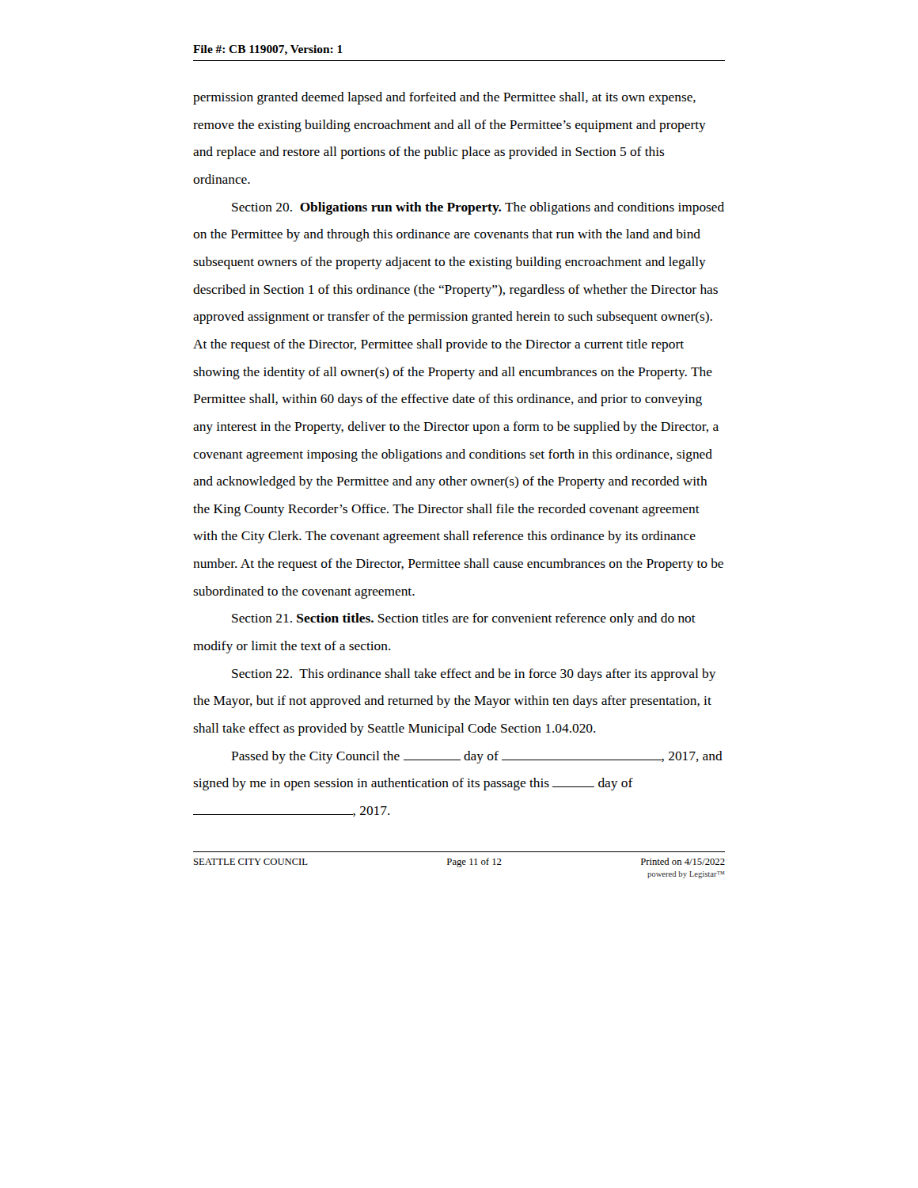File #: CB 119007, Version: 1
permission granted deemed lapsed and forfeited and the Permittee shall, at its own expense, remove the existing building encroachment and all of the Permittee’s equipment and property and replace and restore all portions of the public place as provided in Section 5 of this ordinance.
Section 20. Obligations run with the Property. The obligations and conditions imposed on the Permittee by and through this ordinance are covenants that run with the land and bind subsequent owners of the property adjacent to the existing building encroachment and legally described in Section 1 of this ordinance (the “Property”), regardless of whether the Director has approved assignment or transfer of the permission granted herein to such subsequent owner(s). At the request of the Director, Permittee shall provide to the Director a current title report showing the identity of all owner(s) of the Property and all encumbrances on the Property. The Permittee shall, within 60 days of the effective date of this ordinance, and prior to conveying any interest in the Property, deliver to the Director upon a form to be supplied by the Director, a covenant agreement imposing the obligations and conditions set forth in this ordinance, signed and acknowledged by the Permittee and any other owner(s) of the Property and recorded with the King County Recorder’s Office. The Director shall file the recorded covenant agreement with the City Clerk. The covenant agreement shall reference this ordinance by its ordinance number. At the request of the Director, Permittee shall cause encumbrances on the Property to be subordinated to the covenant agreement.
Section 21. Section titles. Section titles are for convenient reference only and do not modify or limit the text of a section.
Section 22. This ordinance shall take effect and be in force 30 days after its approval by the Mayor, but if not approved and returned by the Mayor within ten days after presentation, it shall take effect as provided by Seattle Municipal Code Section 1.04.020.
Passed by the City Council the day of , 2017, and signed by me in open session in authentication of its passage this day of , 2017.
SEATTLE CITY COUNCIL
Page 11 of 12
Printed on 4/15/2022
powered by Legistar™